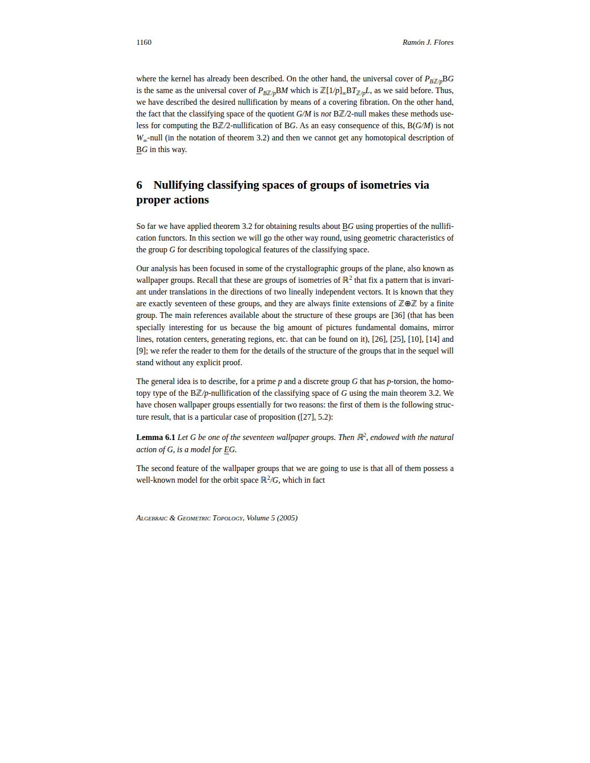1160 Ramón J. Flores
where the kernel has already been described. On the other hand, the universal cover of PBℤ/pBG is the same as the universal cover of PBℤ/pBM which is ℤ[1/p]∞BTℤ/pL, as we said before. Thus, we have described the desired nullification by means of a covering fibration. On the other hand, the fact that the classifying space of the quotient G/M is not Bℤ/2-null makes these methods useless for computing the Bℤ/2-nullification of BG. As an easy consequence of this, B(G/M) is not W∞-null (in the notation of theorem 3.2) and then we cannot get any homotopical description of BG in this way.
6 Nullifying classifying spaces of groups of isometries via proper actions
So far we have applied theorem 3.2 for obtaining results about BG using properties of the nullification functors. In this section we will go the other way round, using geometric characteristics of the group G for describing topological features of the classifying space.
Our analysis has been focused in some of the crystallographic groups of the plane, also known as wallpaper groups. Recall that these are groups of isometries of ℝ2 that fix a pattern that is invariant under translations in the directions of two lineally independent vectors. It is known that they are exactly seventeen of these groups, and they are always finite extensions of ℤ⊕ℤ by a finite group. The main references available about the structure of these groups are [36] (that has been specially interesting for us because the big amount of pictures fundamental domains, mirror lines, rotation centers, generating regions, etc. that can be found on it), [26], [25], [10], [14] and [9]; we refer the reader to them for the details of the structure of the groups that in the sequel will stand without any explicit proof.
The general idea is to describe, for a prime p and a discrete group G that has p-torsion, the homotopy type of the Bℤ/p-nullification of the classifying space of G using the main theorem 3.2. We have chosen wallpaper groups essentially for two reasons: the first of them is the following structure result, that is a particular case of proposition ([27], 5.2):
Lemma 6.1 Let G be one of the seventeen wallpaper groups. Then ℝ2, endowed with the natural action of G, is a model for EG.
The second feature of the wallpaper groups that we are going to use is that all of them possess a well-known model for the orbit space ℝ2/G, which in fact
Algebraic & Geometric Topology, Volume 5 (2005)